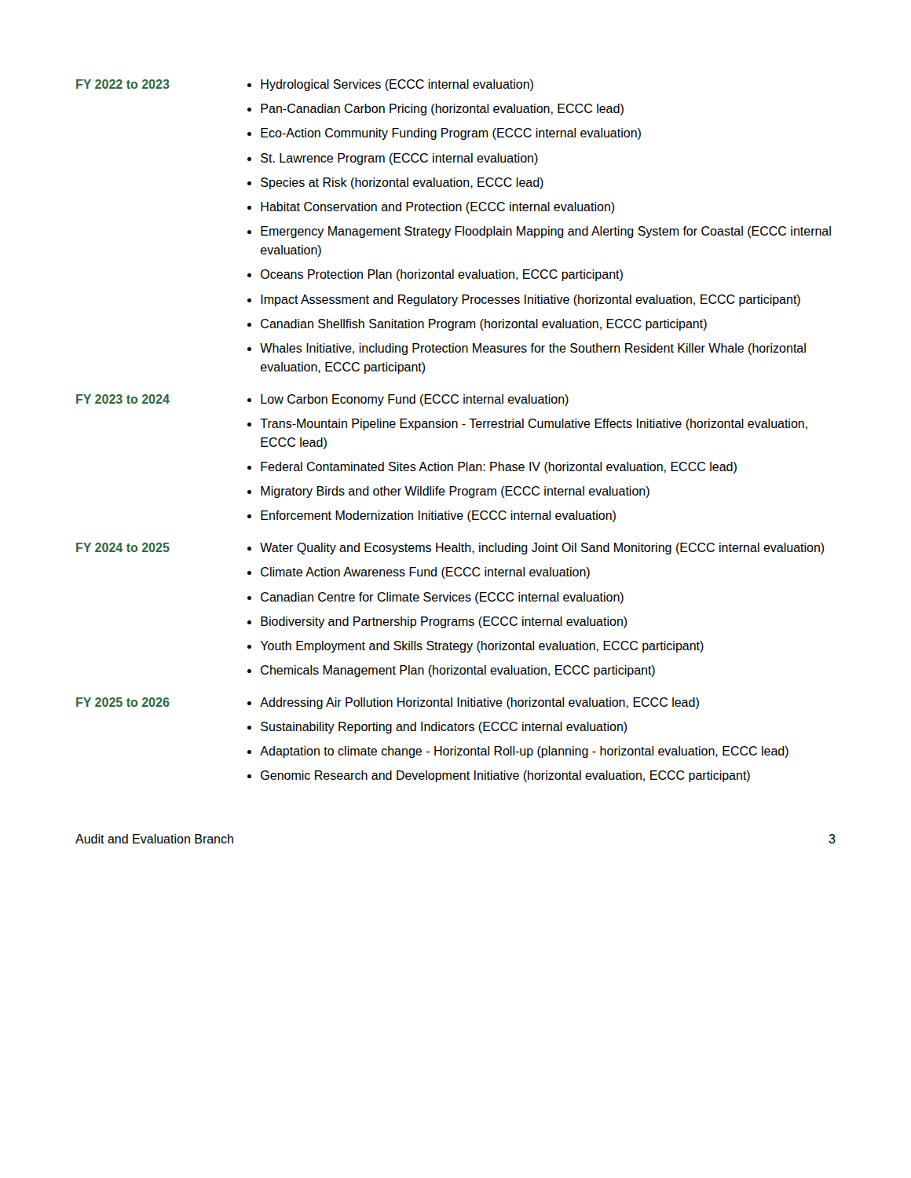| FY 2022 to 2023 | Hydrological Services (ECCC internal evaluation) Pan-Canadian Carbon Pricing (horizontal evaluation, ECCC lead) Eco-Action Community Funding Program (ECCC internal evaluation) St. Lawrence Program (ECCC internal evaluation) Species at Risk (horizontal evaluation, ECCC lead) Habitat Conservation and Protection (ECCC internal evaluation) Emergency Management Strategy Floodplain Mapping and Alerting System for Coastal (ECCC internal evaluation) Oceans Protection Plan (horizontal evaluation, ECCC participant) Impact Assessment and Regulatory Processes Initiative (horizontal evaluation, ECCC participant) Canadian Shellfish Sanitation Program (horizontal evaluation, ECCC participant) Whales Initiative, including Protection Measures for the Southern Resident Killer Whale (horizontal evaluation, ECCC participant) |
| FY 2023 to 2024 | Low Carbon Economy Fund (ECCC internal evaluation) Trans-Mountain Pipeline Expansion - Terrestrial Cumulative Effects Initiative (horizontal evaluation, ECCC lead) Federal Contaminated Sites Action Plan: Phase IV (horizontal evaluation, ECCC lead) Migratory Birds and other Wildlife Program (ECCC internal evaluation) Enforcement Modernization Initiative (ECCC internal evaluation) |
| FY 2024 to 2025 | Water Quality and Ecosystems Health, including Joint Oil Sand Monitoring (ECCC internal evaluation) Climate Action Awareness Fund (ECCC internal evaluation) Canadian Centre for Climate Services (ECCC internal evaluation) Biodiversity and Partnership Programs (ECCC internal evaluation) Youth Employment and Skills Strategy (horizontal evaluation, ECCC participant) Chemicals Management Plan (horizontal evaluation, ECCC participant) |
| FY 2025 to 2026 | Addressing Air Pollution Horizontal Initiative (horizontal evaluation, ECCC lead) Sustainability Reporting and Indicators (ECCC internal evaluation) Adaptation to climate change - Horizontal Roll-up (planning - horizontal evaluation, ECCC lead) Genomic Research and Development Initiative (horizontal evaluation, ECCC participant) |
Audit and Evaluation Branch 3